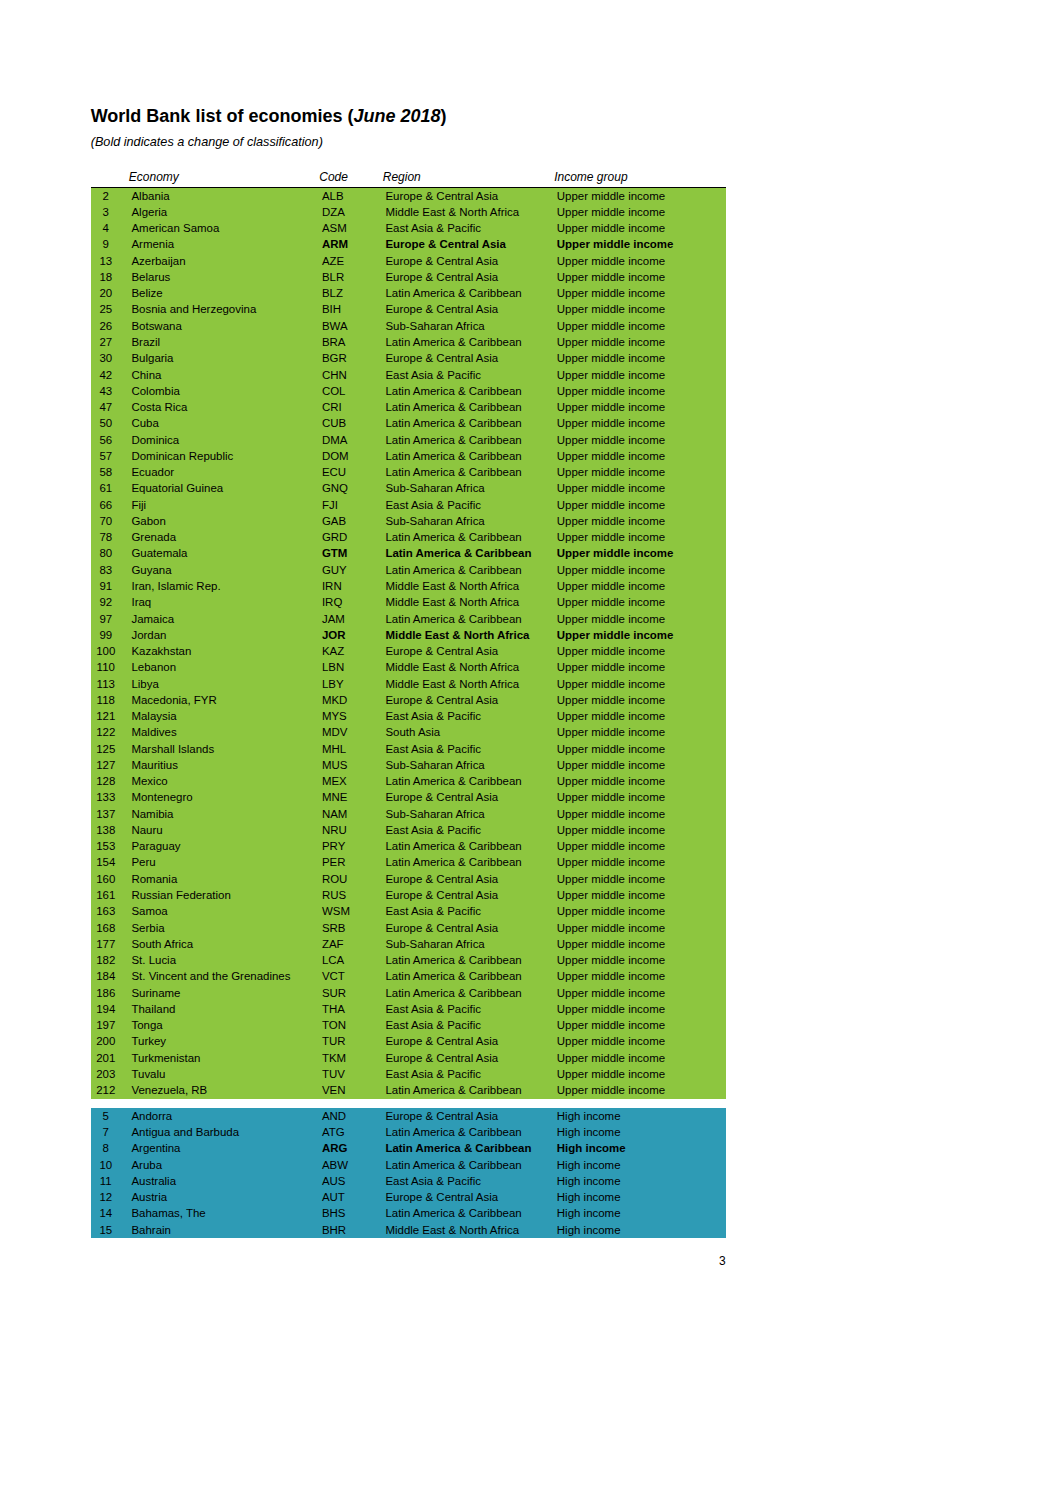World Bank list of economies (June 2018)
(Bold indicates a change of classification)
| | Economy | Code | Region | Income group |
| --- | --- | --- | --- | --- |
| 2 | Albania | ALB | Europe & Central Asia | Upper middle income |
| 3 | Algeria | DZA | Middle East & North Africa | Upper middle income |
| 4 | American Samoa | ASM | East Asia & Pacific | Upper middle income |
| 9 | Armenia | ARM | Europe & Central Asia | Upper middle income |
| 13 | Azerbaijan | AZE | Europe & Central Asia | Upper middle income |
| 18 | Belarus | BLR | Europe & Central Asia | Upper middle income |
| 20 | Belize | BLZ | Latin America & Caribbean | Upper middle income |
| 25 | Bosnia and Herzegovina | BIH | Europe & Central Asia | Upper middle income |
| 26 | Botswana | BWA | Sub-Saharan Africa | Upper middle income |
| 27 | Brazil | BRA | Latin America & Caribbean | Upper middle income |
| 30 | Bulgaria | BGR | Europe & Central Asia | Upper middle income |
| 42 | China | CHN | East Asia & Pacific | Upper middle income |
| 43 | Colombia | COL | Latin America & Caribbean | Upper middle income |
| 47 | Costa Rica | CRI | Latin America & Caribbean | Upper middle income |
| 50 | Cuba | CUB | Latin America & Caribbean | Upper middle income |
| 56 | Dominica | DMA | Latin America & Caribbean | Upper middle income |
| 57 | Dominican Republic | DOM | Latin America & Caribbean | Upper middle income |
| 58 | Ecuador | ECU | Latin America & Caribbean | Upper middle income |
| 61 | Equatorial Guinea | GNQ | Sub-Saharan Africa | Upper middle income |
| 66 | Fiji | FJI | East Asia & Pacific | Upper middle income |
| 70 | Gabon | GAB | Sub-Saharan Africa | Upper middle income |
| 78 | Grenada | GRD | Latin America & Caribbean | Upper middle income |
| 80 | Guatemala | GTM | Latin America & Caribbean | Upper middle income |
| 83 | Guyana | GUY | Latin America & Caribbean | Upper middle income |
| 91 | Iran, Islamic Rep. | IRN | Middle East & North Africa | Upper middle income |
| 92 | Iraq | IRQ | Middle East & North Africa | Upper middle income |
| 97 | Jamaica | JAM | Latin America & Caribbean | Upper middle income |
| 99 | Jordan | JOR | Middle East & North Africa | Upper middle income |
| 100 | Kazakhstan | KAZ | Europe & Central Asia | Upper middle income |
| 110 | Lebanon | LBN | Middle East & North Africa | Upper middle income |
| 113 | Libya | LBY | Middle East & North Africa | Upper middle income |
| 118 | Macedonia, FYR | MKD | Europe & Central Asia | Upper middle income |
| 121 | Malaysia | MYS | East Asia & Pacific | Upper middle income |
| 122 | Maldives | MDV | South Asia | Upper middle income |
| 125 | Marshall Islands | MHL | East Asia & Pacific | Upper middle income |
| 127 | Mauritius | MUS | Sub-Saharan Africa | Upper middle income |
| 128 | Mexico | MEX | Latin America & Caribbean | Upper middle income |
| 133 | Montenegro | MNE | Europe & Central Asia | Upper middle income |
| 137 | Namibia | NAM | Sub-Saharan Africa | Upper middle income |
| 138 | Nauru | NRU | East Asia & Pacific | Upper middle income |
| 153 | Paraguay | PRY | Latin America & Caribbean | Upper middle income |
| 154 | Peru | PER | Latin America & Caribbean | Upper middle income |
| 160 | Romania | ROU | Europe & Central Asia | Upper middle income |
| 161 | Russian Federation | RUS | Europe & Central Asia | Upper middle income |
| 163 | Samoa | WSM | East Asia & Pacific | Upper middle income |
| 168 | Serbia | SRB | Europe & Central Asia | Upper middle income |
| 177 | South Africa | ZAF | Sub-Saharan Africa | Upper middle income |
| 182 | St. Lucia | LCA | Latin America & Caribbean | Upper middle income |
| 184 | St. Vincent and the Grenadines | VCT | Latin America & Caribbean | Upper middle income |
| 186 | Suriname | SUR | Latin America & Caribbean | Upper middle income |
| 194 | Thailand | THA | East Asia & Pacific | Upper middle income |
| 197 | Tonga | TON | East Asia & Pacific | Upper middle income |
| 200 | Turkey | TUR | Europe & Central Asia | Upper middle income |
| 201 | Turkmenistan | TKM | Europe & Central Asia | Upper middle income |
| 203 | Tuvalu | TUV | East Asia & Pacific | Upper middle income |
| 212 | Venezuela, RB | VEN | Latin America & Caribbean | Upper middle income |
| 5 | Andorra | AND | Europe & Central Asia | High income |
| 7 | Antigua and Barbuda | ATG | Latin America & Caribbean | High income |
| 8 | Argentina | ARG | Latin America & Caribbean | High income |
| 10 | Aruba | ABW | Latin America & Caribbean | High income |
| 11 | Australia | AUS | East Asia & Pacific | High income |
| 12 | Austria | AUT | Europe & Central Asia | High income |
| 14 | Bahamas, The | BHS | Latin America & Caribbean | High income |
| 15 | Bahrain | BHR | Middle East & North Africa | High income |
3